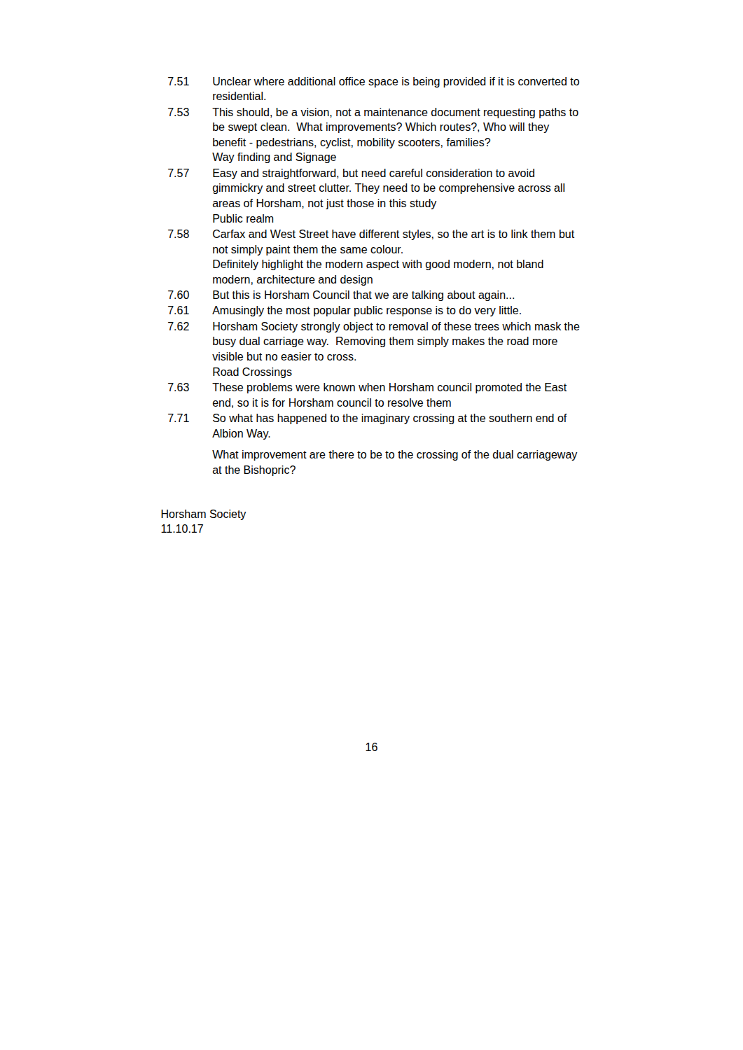7.51
Unclear where additional office space is being provided if it is converted to residential.
7.53
This should, be a vision, not a maintenance document requesting paths to be swept clean. What improvements? Which routes?, Who will they benefit - pedestrians, cyclist, mobility scooters, families?
Way finding and Signage
7.57
Easy and straightforward, but need careful consideration to avoid gimmickry and street clutter. They need to be comprehensive across all areas of Horsham, not just those in this study
Public realm
7.58
Carfax and West Street have different styles, so the art is to link them but not simply paint them the same colour.
Definitely highlight the modern aspect with good modern, not bland modern, architecture and design
7.60
But this is Horsham Council that we are talking about again...
7.61
Amusingly the most popular public response is to do very little.
7.62
Horsham Society strongly object to removal of these trees which mask the busy dual carriage way. Removing them simply makes the road more visible but no easier to cross.
Road Crossings
7.63
These problems were known when Horsham council promoted the East end, so it is for Horsham council to resolve them
7.71
So what has happened to the imaginary crossing at the southern end of Albion Way.
What improvement are there to be to the crossing of the dual carriageway at the Bishopric?
Horsham Society
11.10.17
16